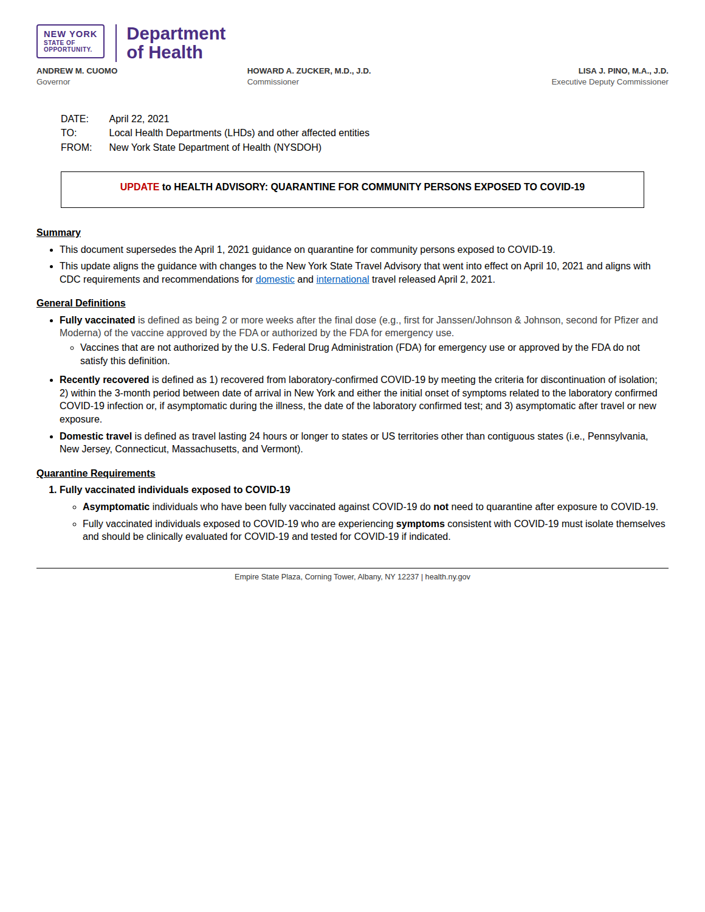NEW YORK STATE OF
OPPORTUNITY.
Department
of Health
ANDREW M. CUOMO
Governor
HOWARD A. ZUCKER, M.D., J.D.
Commissioner
LISA J. PINO, M.A., J.D.
Executive Deputy Commissioner
| DATE: | April 22, 2021 |
| TO: | Local Health Departments (LHDs) and other affected entities |
| FROM: | New York State Department of Health (NYSDOH) |
UPDATE to HEALTH ADVISORY: QUARANTINE FOR COMMUNITY PERSONS EXPOSED TO COVID-19
Summary
This document supersedes the April 1, 2021 guidance on quarantine for community persons exposed to COVID-19.
This update aligns the guidance with changes to the New York State Travel Advisory that went into effect on April 10, 2021 and aligns with CDC requirements and recommendations for domestic and international travel released April 2, 2021.
General Definitions
Fully vaccinated is defined as being 2 or more weeks after the final dose (e.g., first for Janssen/Johnson & Johnson, second for Pfizer and Moderna) of the vaccine approved by the FDA or authorized by the FDA for emergency use.
Vaccines that are not authorized by the U.S. Federal Drug Administration (FDA) for emergency use or approved by the FDA do not satisfy this definition.
Recently recovered is defined as 1) recovered from laboratory-confirmed COVID-19 by meeting the criteria for discontinuation of isolation; 2) within the 3-month period between date of arrival in New York and either the initial onset of symptoms related to the laboratory confirmed COVID-19 infection or, if asymptomatic during the illness, the date of the laboratory confirmed test; and 3) asymptomatic after travel or new exposure.
Domestic travel is defined as travel lasting 24 hours or longer to states or US territories other than contiguous states (i.e., Pennsylvania, New Jersey, Connecticut, Massachusetts, and Vermont).
Quarantine Requirements
Fully vaccinated individuals exposed to COVID-19
Asymptomatic individuals who have been fully vaccinated against COVID-19 do not need to quarantine after exposure to COVID-19.
Fully vaccinated individuals exposed to COVID-19 who are experiencing symptoms consistent with COVID-19 must isolate themselves and should be clinically evaluated for COVID-19 and tested for COVID-19 if indicated.
Empire State Plaza, Corning Tower, Albany, NY 12237 | health.ny.gov